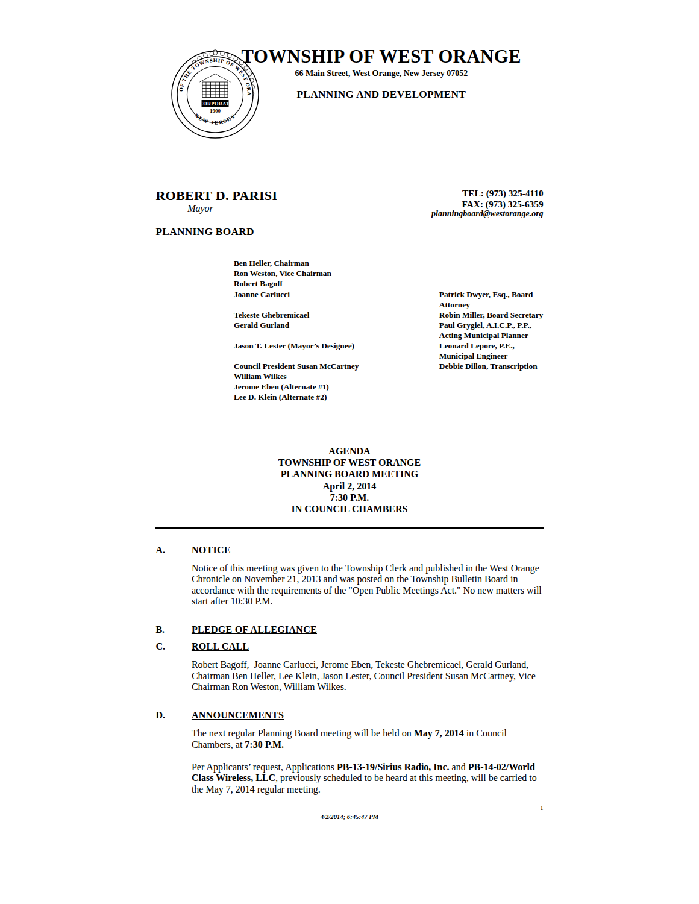SEAL OF THE TOWNSHIP OF WEST ORANGE NEW JERSEY INCORPORATED 1900
TOWNSHIP OF WEST ORANGE
66 Main Street, West Orange, New Jersey 07052
PLANNING AND DEVELOPMENT
ROBERT D. PARISI
Mayor
TEL: (973) 325-4110
FAX: (973) 325-6359
planningboard@westorange.org
PLANNING BOARD
| Ben Heller, Chairman | |
| Ron Weston, Vice Chairman | |
| Robert Bagoff | |
| Joanne Carlucci | Patrick Dwyer, Esq., Board Attorney |
| Tekeste Ghebremicael | Robin Miller, Board Secretary |
| Gerald Gurland | Paul Grygiel, A.I.C.P., P.P., Acting Municipal Planner |
| Jason T. Lester (Mayor’s Designee) | Leonard Lepore, P.E., Municipal Engineer |
| Council President Susan McCartney | Debbie Dillon, Transcription |
| William Wilkes | |
| Jerome Eben (Alternate #1) | |
| Lee D. Klein (Alternate #2) | |
AGENDA
TOWNSHIP OF WEST ORANGE
PLANNING BOARD MEETING
April 2, 2014
7:30 P.M.
IN COUNCIL CHAMBERS
A.
NOTICE
Notice of this meeting was given to the Township Clerk and published in the West Orange Chronicle on November 21, 2013 and was posted on the Township Bulletin Board in accordance with the requirements of the "Open Public Meetings Act." No new matters will start after 10:30 P.M.
B.
PLEDGE OF ALLEGIANCE
C.
ROLL CALL
Robert Bagoff, Joanne Carlucci, Jerome Eben, Tekeste Ghebremicael, Gerald Gurland, Chairman Ben Heller, Lee Klein, Jason Lester, Council President Susan McCartney, Vice Chairman Ron Weston, William Wilkes.
D.
ANNOUNCEMENTS
The next regular Planning Board meeting will be held on May 7, 2014 in Council Chambers, at 7:30 P.M.
Per Applicants’ request, Applications PB-13-19/Sirius Radio, Inc. and PB-14-02/World Class Wireless, LLC, previously scheduled to be heard at this meeting, will be carried to the May 7, 2014 regular meeting.
1
4/2/2014; 6:45:47 PM